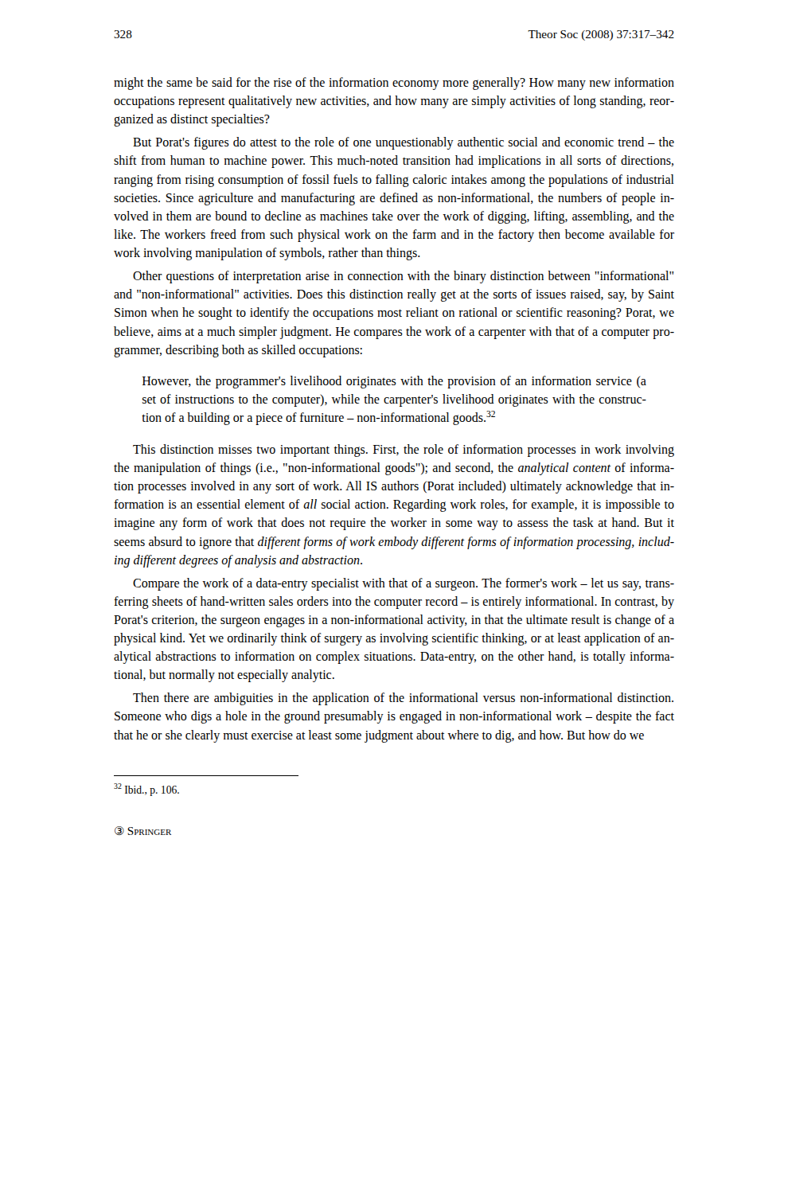328 Theor Soc (2008) 37:317–342
might the same be said for the rise of the information economy more generally? How many new information occupations represent qualitatively new activities, and how many are simply activities of long standing, reorganized as distinct specialties?
But Porat's figures do attest to the role of one unquestionably authentic social and economic trend – the shift from human to machine power. This much-noted transition had implications in all sorts of directions, ranging from rising consumption of fossil fuels to falling caloric intakes among the populations of industrial societies. Since agriculture and manufacturing are defined as non-informational, the numbers of people involved in them are bound to decline as machines take over the work of digging, lifting, assembling, and the like. The workers freed from such physical work on the farm and in the factory then become available for work involving manipulation of symbols, rather than things.
Other questions of interpretation arise in connection with the binary distinction between "informational" and "non-informational" activities. Does this distinction really get at the sorts of issues raised, say, by Saint Simon when he sought to identify the occupations most reliant on rational or scientific reasoning? Porat, we believe, aims at a much simpler judgment. He compares the work of a carpenter with that of a computer programmer, describing both as skilled occupations:
However, the programmer's livelihood originates with the provision of an information service (a set of instructions to the computer), while the carpenter's livelihood originates with the construction of a building or a piece of furniture – non-informational goods.32
This distinction misses two important things. First, the role of information processes in work involving the manipulation of things (i.e., "non-informational goods"); and second, the analytical content of information processes involved in any sort of work. All IS authors (Porat included) ultimately acknowledge that information is an essential element of all social action. Regarding work roles, for example, it is impossible to imagine any form of work that does not require the worker in some way to assess the task at hand. But it seems absurd to ignore that different forms of work embody different forms of information processing, including different degrees of analysis and abstraction.
Compare the work of a data-entry specialist with that of a surgeon. The former's work – let us say, transferring sheets of hand-written sales orders into the computer record – is entirely informational. In contrast, by Porat's criterion, the surgeon engages in a non-informational activity, in that the ultimate result is change of a physical kind. Yet we ordinarily think of surgery as involving scientific thinking, or at least application of analytical abstractions to information on complex situations. Data-entry, on the other hand, is totally informational, but normally not especially analytic.
Then there are ambiguities in the application of the informational versus non-informational distinction. Someone who digs a hole in the ground presumably is engaged in non-informational work – despite the fact that he or she clearly must exercise at least some judgment about where to dig, and how. But how do we
32 Ibid., p. 106.
③ Springer